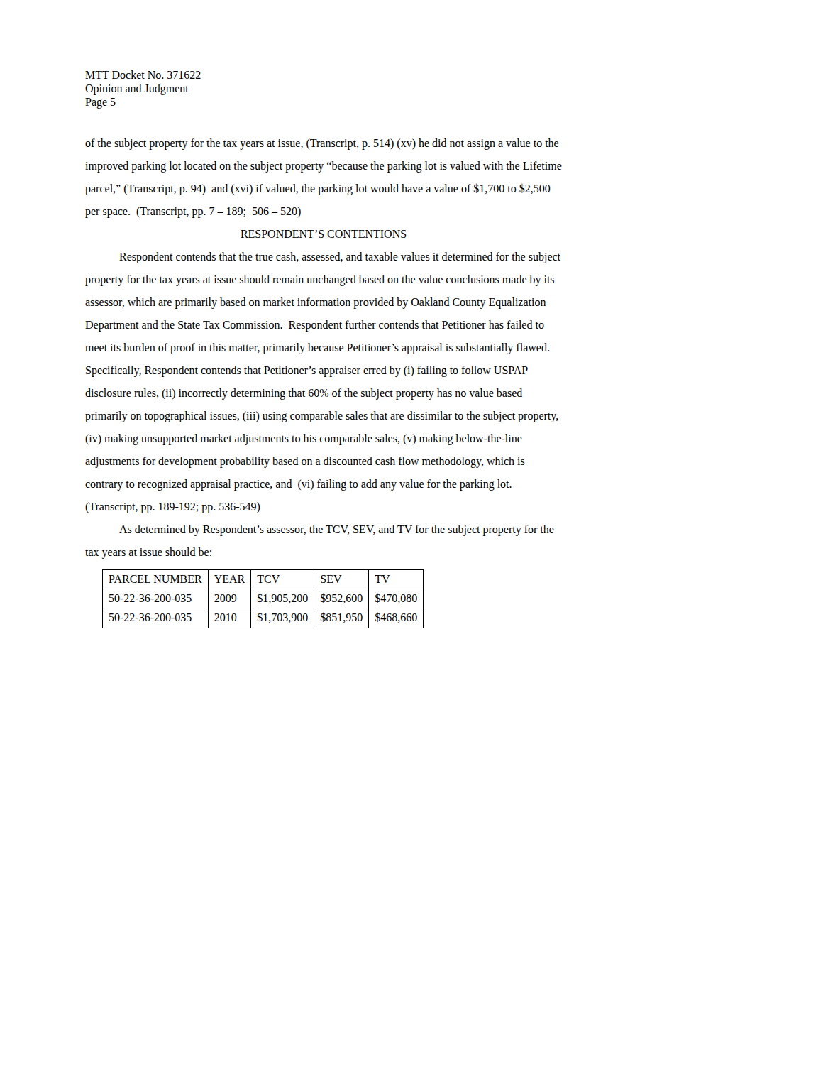MTT Docket No. 371622
Opinion and Judgment
Page 5
of the subject property for the tax years at issue, (Transcript, p. 514) (xv) he did not assign a value to the improved parking lot located on the subject property “because the parking lot is valued with the Lifetime parcel,” (Transcript, p. 94) and (xvi) if valued, the parking lot would have a value of $1,700 to $2,500 per space. (Transcript, pp. 7 – 189; 506 – 520)
RESPONDENT’S CONTENTIONS
Respondent contends that the true cash, assessed, and taxable values it determined for the subject property for the tax years at issue should remain unchanged based on the value conclusions made by its assessor, which are primarily based on market information provided by Oakland County Equalization Department and the State Tax Commission. Respondent further contends that Petitioner has failed to meet its burden of proof in this matter, primarily because Petitioner’s appraisal is substantially flawed. Specifically, Respondent contends that Petitioner’s appraiser erred by (i) failing to follow USPAP disclosure rules, (ii) incorrectly determining that 60% of the subject property has no value based primarily on topographical issues, (iii) using comparable sales that are dissimilar to the subject property, (iv) making unsupported market adjustments to his comparable sales, (v) making below-the-line adjustments for development probability based on a discounted cash flow methodology, which is contrary to recognized appraisal practice, and (vi) failing to add any value for the parking lot. (Transcript, pp. 189-192; pp. 536-549)
As determined by Respondent’s assessor, the TCV, SEV, and TV for the subject property for the tax years at issue should be:
| PARCEL NUMBER | YEAR | TCV | SEV | TV |
| --- | --- | --- | --- | --- |
| 50-22-36-200-035 | 2009 | $1,905,200 | $952,600 | $470,080 |
| 50-22-36-200-035 | 2010 | $1,703,900 | $851,950 | $468,660 |